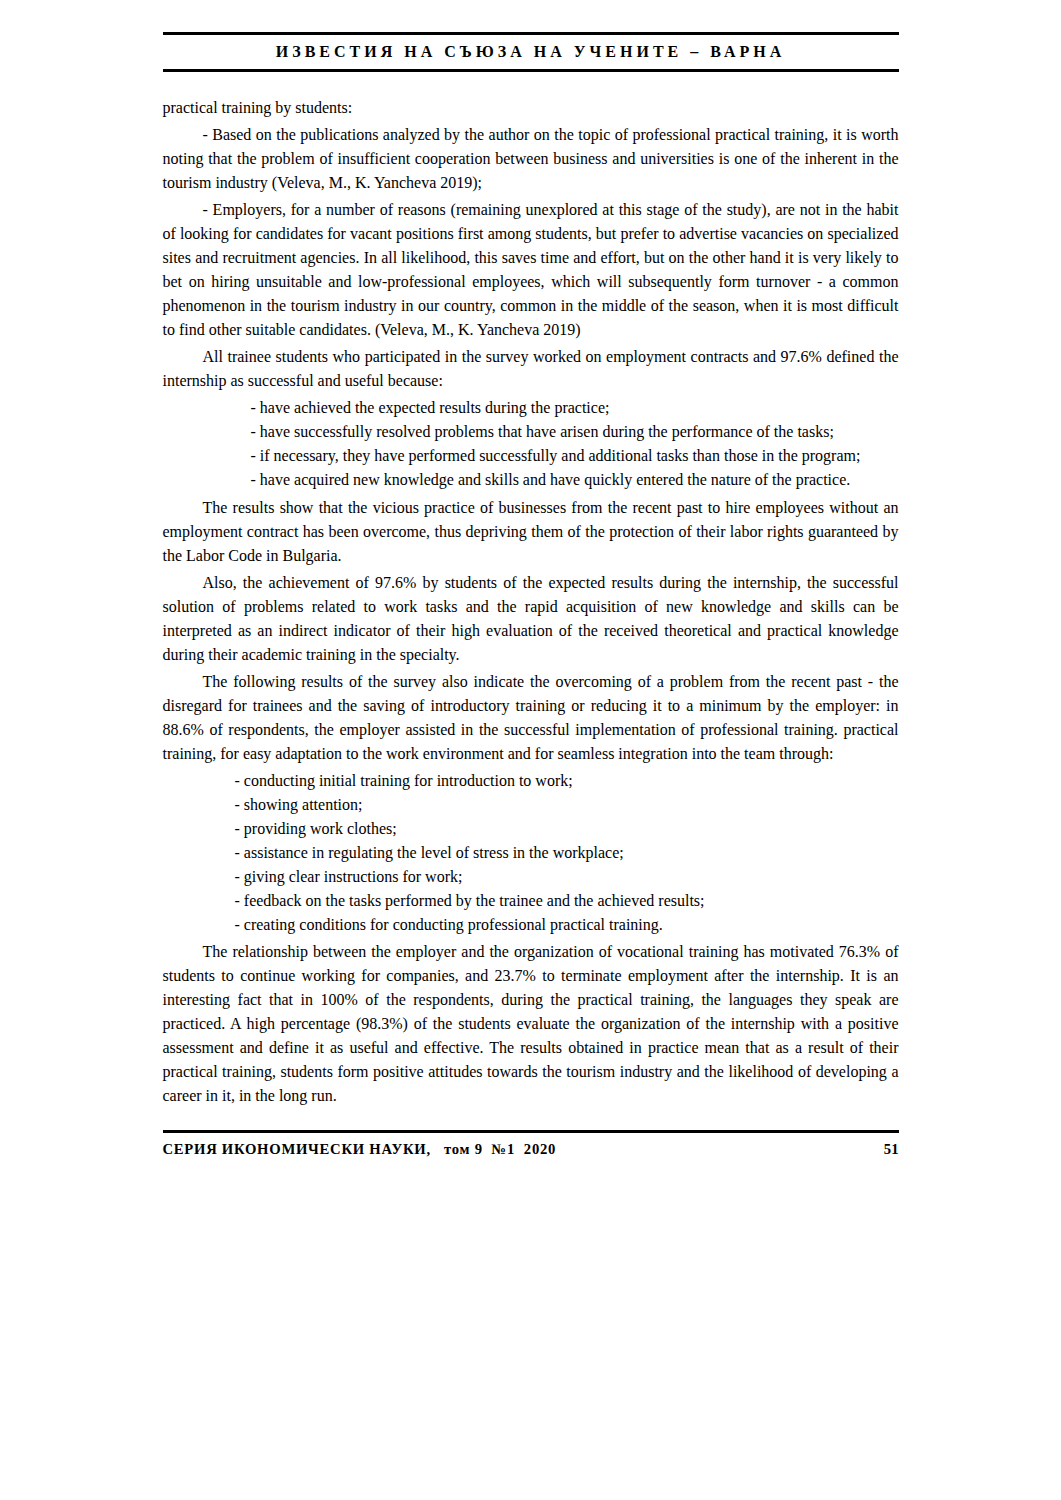ИЗВЕСТИЯ НА СЪЮЗА НА УЧЕНИТЕ – ВАРНА
practical training by students:
- Based on the publications analyzed by the author on the topic of professional practical training, it is worth noting that the problem of insufficient cooperation between business and universities is one of the inherent in the tourism industry (Veleva, M., K. Yancheva 2019);
- Employers, for a number of reasons (remaining unexplored at this stage of the study), are not in the habit of looking for candidates for vacant positions first among students, but prefer to advertise vacancies on specialized sites and recruitment agencies. In all likelihood, this saves time and effort, but on the other hand it is very likely to bet on hiring unsuitable and low-professional employees, which will subsequently form turnover - a common phenomenon in the tourism industry in our country, common in the middle of the season, when it is most difficult to find other suitable candidates. (Veleva, M., K. Yancheva 2019)
All trainee students who participated in the survey worked on employment contracts and 97.6% defined the internship as successful and useful because:
have achieved the expected results during the practice;
have successfully resolved problems that have arisen during the performance of the tasks;
if necessary, they have performed successfully and additional tasks than those in the program;
have acquired new knowledge and skills and have quickly entered the nature of the practice.
The results show that the vicious practice of businesses from the recent past to hire employees without an employment contract has been overcome, thus depriving them of the protection of their labor rights guaranteed by the Labor Code in Bulgaria.
Also, the achievement of 97.6% by students of the expected results during the internship, the successful solution of problems related to work tasks and the rapid acquisition of new knowledge and skills can be interpreted as an indirect indicator of their high evaluation of the received theoretical and practical knowledge during their academic training in the specialty.
The following results of the survey also indicate the overcoming of a problem from the recent past - the disregard for trainees and the saving of introductory training or reducing it to a minimum by the employer: in 88.6% of respondents, the employer assisted in the successful implementation of professional training. practical training, for easy adaptation to the work environment and for seamless integration into the team through:
- conducting initial training for introduction to work;
- showing attention;
- providing work clothes;
- assistance in regulating the level of stress in the workplace;
- giving clear instructions for work;
- feedback on the tasks performed by the trainee and the achieved results;
- creating conditions for conducting professional practical training.
The relationship between the employer and the organization of vocational training has motivated 76.3% of students to continue working for companies, and 23.7% to terminate employment after the internship. It is an interesting fact that in 100% of the respondents, during the practical training, the languages they speak are practiced. A high percentage (98.3%) of the students evaluate the organization of the internship with a positive assessment and define it as useful and effective. The results obtained in practice mean that as a result of their practical training, students form positive attitudes towards the tourism industry and the likelihood of developing a career in it, in the long run.
СЕРИЯ ИКОНОМИЧЕСКИ НАУКИ, том 9 №1 2020 51